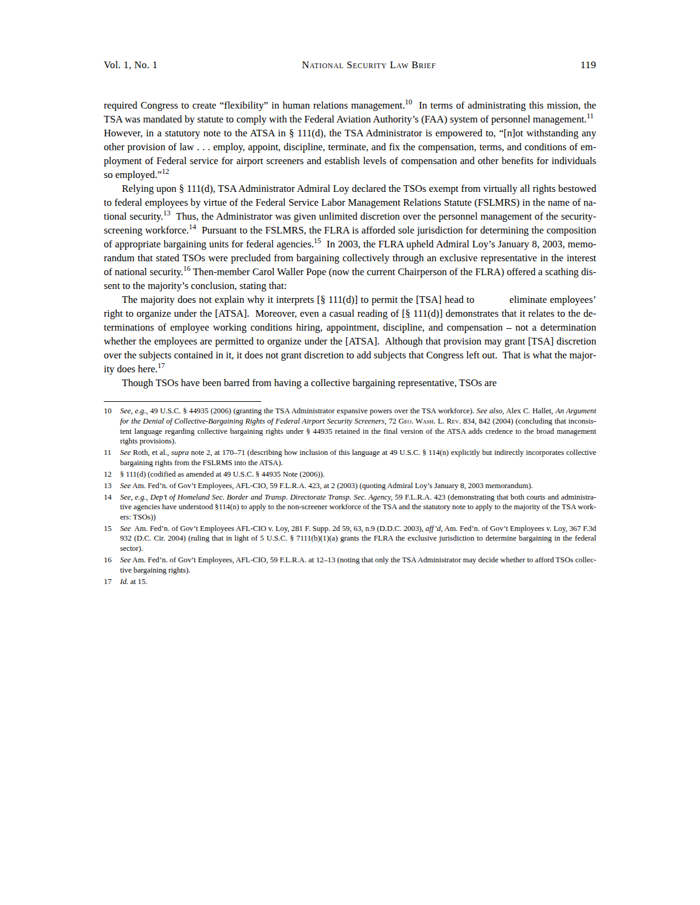Vol. 1, No. 1 National Security Law Brief 119
required Congress to create “flexibility” in human relations management.10 In terms of administrating this mission, the TSA was mandated by statute to comply with the Federal Aviation Authority’s (FAA) system of personnel management.11 However, in a statutory note to the ATSA in § 111(d), the TSA Administrator is empowered to, “[n]ot withstanding any other provision of law . . . employ, appoint, discipline, terminate, and fix the compensation, terms, and conditions of employment of Federal service for airport screeners and establish levels of compensation and other benefits for individuals so employed.”12
Relying upon § 111(d), TSA Administrator Admiral Loy declared the TSOs exempt from virtually all rights bestowed to federal employees by virtue of the Federal Service Labor Management Relations Statute (FSLMRS) in the name of national security.13 Thus, the Administrator was given unlimited discretion over the personnel management of the security-screening workforce.14 Pursuant to the FSLMRS, the FLRA is afforded sole jurisdiction for determining the composition of appropriate bargaining units for federal agencies.15 In 2003, the FLRA upheld Admiral Loy’s January 8, 2003, memorandum that stated TSOs were precluded from bargaining collectively through an exclusive representative in the interest of national security.16 Then-member Carol Waller Pope (now the current Chairperson of the FLRA) offered a scathing dissent to the majority’s conclusion, stating that:
The majority does not explain why it interprets [§ 111(d)] to permit the [TSA] head to eliminate employees’ right to organize under the [ATSA]. Moreover, even a casual reading of [§ 111(d)] demonstrates that it relates to the determinations of employee working conditions hiring, appointment, discipline, and compensation – not a determination whether the employees are permitted to organize under the [ATSA]. Although that provision may grant [TSA] discretion over the subjects contained in it, it does not grant discretion to add subjects that Congress left out. That is what the majority does here.17
Though TSOs have been barred from having a collective bargaining representative, TSOs are
See, e.g., 49 U.S.C. § 44935 (2006) (granting the TSA Administrator expansive powers over the TSA workforce). See also, Alex C. Hallet, An Argument for the Denial of Collective-Bargaining Rights of Federal Airport Security Screeners, 72 Geo. Wash. L. Rev. 834, 842 (2004) (concluding that inconsistent language regarding collective bargaining rights under § 44935 retained in the final version of the ATSA adds credence to the broad management rights provisions).
See Roth, et al., supra note 2, at 170–71 (describing how inclusion of this language at 49 U.S.C. § 114(n) explicitly but indirectly incorporates collective bargaining rights from the FSLRMS into the ATSA).
§ 111(d) (codified as amended at 49 U.S.C. § 44935 Note (2006)).
See Am. Fed’n. of Gov’t Employees, AFL-CIO, 59 F.L.R.A. 423, at 2 (2003) (quoting Admiral Loy’s January 8, 2003 memorandum).
See, e.g., Dep’t of Homeland Sec. Border and Transp. Directorate Transp. Sec. Agency, 59 F.L.R.A. 423 (demonstrating that both courts and administrative agencies have understood §114(n) to apply to the non-screener workforce of the TSA and the statutory note to apply to the majority of the TSA workers: TSOs))
See Am. Fed’n. of Gov’t Employees AFL-CIO v. Loy, 281 F. Supp. 2d 59, 63, n.9 (D.D.C. 2003), aff’d, Am. Fed’n. of Gov’t Employees v. Loy, 367 F.3d 932 (D.C. Cir. 2004) (ruling that in light of 5 U.S.C. § 7111(b)(1)(a) grants the FLRA the exclusive jurisdiction to determine bargaining in the federal sector).
See Am. Fed’n. of Gov’t Employees, AFL-CIO, 59 F.L.R.A. at 12–13 (noting that only the TSA Administrator may decide whether to afford TSOs collective bargaining rights).
Id. at 15.